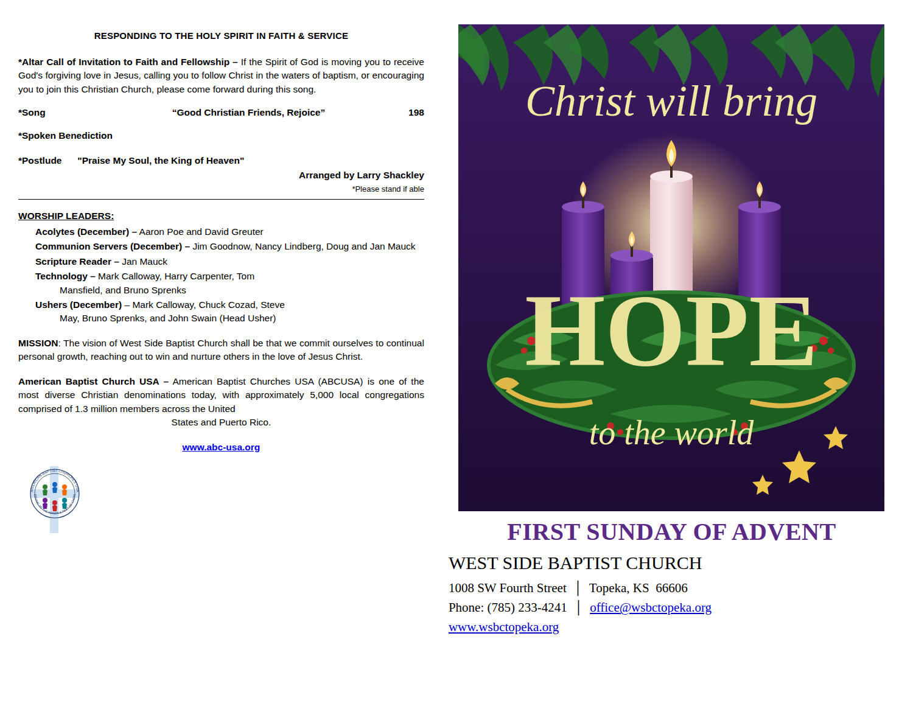RESPONDING TO THE HOLY SPIRIT IN FAITH & SERVICE
*Altar Call of Invitation to Faith and Fellowship – If the Spirit of God is moving you to receive God's forgiving love in Jesus, calling you to follow Christ in the waters of baptism, or encouraging you to join this Christian Church, please come forward during this song.
*Song “Good Christian Friends, Rejoice” 198
*Spoken Benediction
*Postlude "Praise My Soul, the King of Heaven"
Arranged by Larry Shackley
*Please stand if able
WORSHIP LEADERS:
Acolytes (December) – Aaron Poe and David Greuter
Communion Servers (December) – Jim Goodnow, Nancy Lindberg, Doug and Jan Mauck
Scripture Reader – Jan Mauck
Technology – Mark Calloway, Harry Carpenter, Tom Mansfield, and Bruno Sprenks
Ushers (December) – Mark Calloway, Chuck Cozad, Steve May, Bruno Sprenks, and John Swain (Head Usher)
MISSION: The vision of West Side Baptist Church shall be that we commit ourselves to continual personal growth, reaching out to win and nurture others in the love of Jesus Christ.
American Baptist Church USA – American Baptist Churches USA (ABCUSA) is one of the most diverse Christian denominations today, with approximately 5,000 local congregations comprised of 1.3 million members across the United States and Puerto Rico.
www.abc-usa.org
AMERICAN BAPTIST CHURCHES USA SERVING AS THE HANDS & FEET OF CHRIST
Christ will bring HOPE to the world
FIRST SUNDAY OF ADVENT
WEST SIDE BAPTIST CHURCH
1008 SW Fourth Street │ Topeka, KS 66606
Phone: (785) 233-4241 │ office@wsbctopeka.org
www.wsbctopeka.org